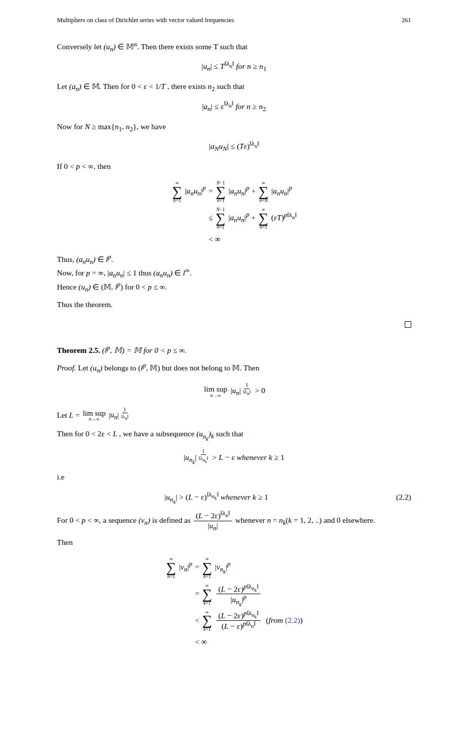Multipliers on class of Dirichlet series with vector valued frequencies 261
Conversely let (un) ∈ 𝕄α. Then there exists some T such that
|un| ≤ T‖λn‖ for n ≥ n1
Let (an) ∈ 𝕄. Then for 0 < ε < 1/T , there exists n2 such that
|an| ≤ ε‖λn‖ for n ≥ n2
Now for N ≥ max{n1, n2}, we have
|aNuN| ≤ (Tε)‖λn‖
If 0 < p < ∞, then
∞∑n=1 |anun|p
= N−1∑n=1 |anun|p + ∞∑n=N |anun|p
≤ N−1∑n=1 |anun|p + ∞∑n=1 (εT)p‖λn‖
< ∞
Thus, (anun) ∈ lp.
Now, for p = ∞, |anun| ≤ 1 thus (anun) ∈ l∞.
Hence (un) ∈ (𝕄, lp) for 0 < p ≤ ∞.
Thus the theorem.
Theorem 2.5. (lp, 𝕄) = 𝕄 for 0 < p ≤ ∞.
Proof. Let (un) belongs to (lp, 𝕄) but does not belong to 𝕄. Then
lim sup n→∞ |un|1‖λn‖ > 0
Let L = lim sup n→∞ |un|1‖λn‖
Then for 0 < 2ε < L , we have a subsequence (unk)k such that
|unk|1‖λnk‖ > L − ε whenever k ≥ 1
i.e
|unk| > (L − ε)‖λnk‖ whenever k ≥ 1
(2.2)
For 0 < p < ∞, a sequence (vn) is defined as (L − 2ε)‖λn‖|un| whenever n = nk(k = 1, 2, ..) and 0 elsewhere.
Then
∞∑n=1 |vn|p
= ∞∑k=1 |vnk|p
= ∞∑k=1 (L − 2ε)p‖λnk‖|unk|p
< ∞∑k=1 (L − 2ε)p‖λnk‖(L − ε)p‖λn‖ (from (2.2))
< ∞